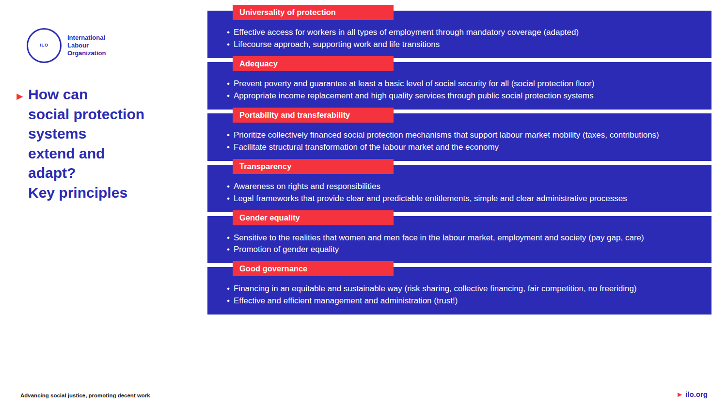ILO
International
Labour
Organization
12
►
How can
social protection
systems
extend and
adapt?
Key principles
Advancing social justice, promoting decent work
►ilo.org
Universality of protection
Effective access for workers in all types of employment through mandatory coverage (adapted)
Lifecourse approach, supporting work and life transitions
Adequacy
Prevent poverty and guarantee at least a basic level of social security for all (social protection floor)
Appropriate income replacement and high quality services through public social protection systems
Portability and transferability
Prioritize collectively financed social protection mechanisms that support labour market mobility (taxes, contributions)
Facilitate structural transformation of the labour market and the economy
Transparency
Awareness on rights and responsibilities
Legal frameworks that provide clear and predictable entitlements, simple and clear administrative processes
Gender equality
Sensitive to the realities that women and men face in the labour market, employment and society (pay gap, care)
Promotion of gender equality
Good governance
Financing in an equitable and sustainable way (risk sharing, collective financing, fair competition, no freeriding)
Effective and efficient management and administration (trust!)